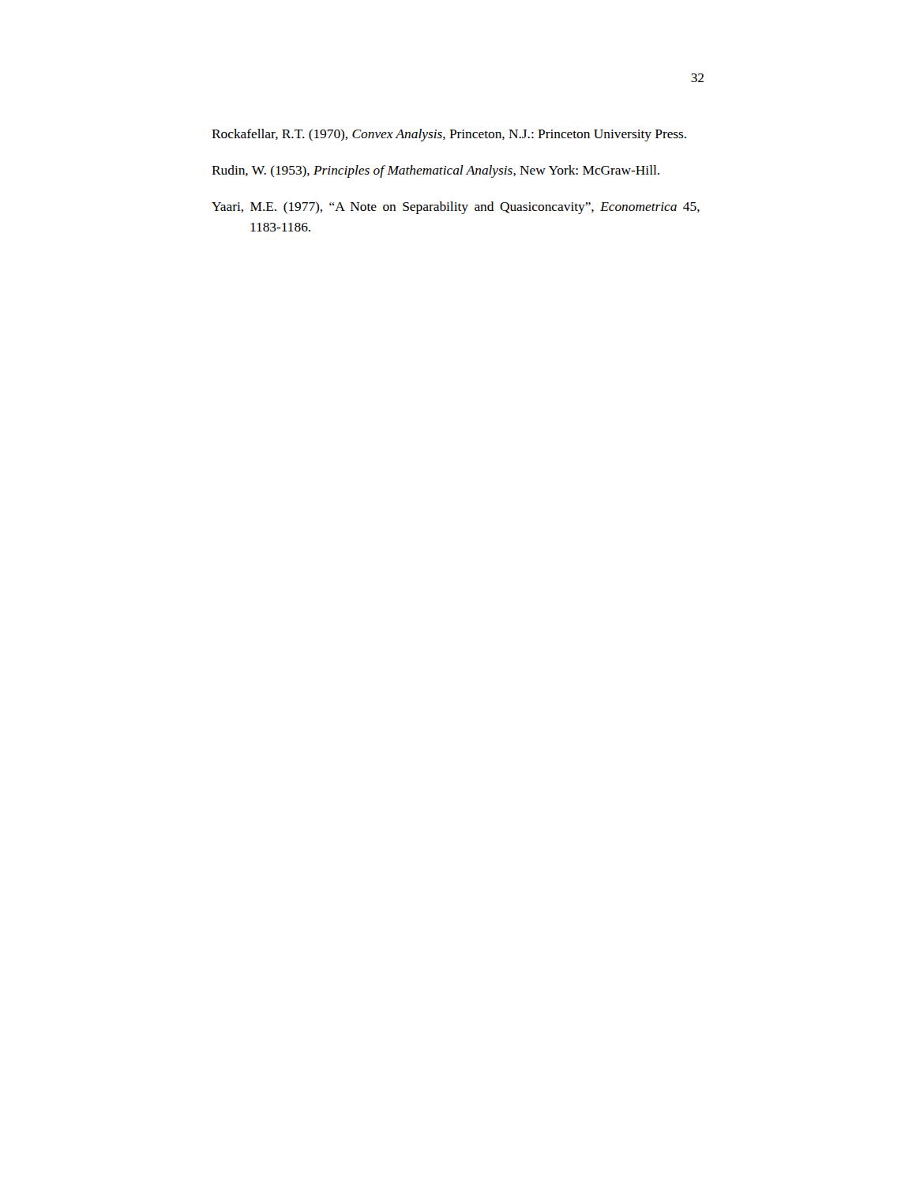32
Rockafellar, R.T. (1970), Convex Analysis, Princeton, N.J.: Princeton University Press.
Rudin, W. (1953), Principles of Mathematical Analysis, New York: McGraw-Hill.
Yaari, M.E. (1977), “A Note on Separability and Quasiconcavity”, Econometrica 45,1183-1186.